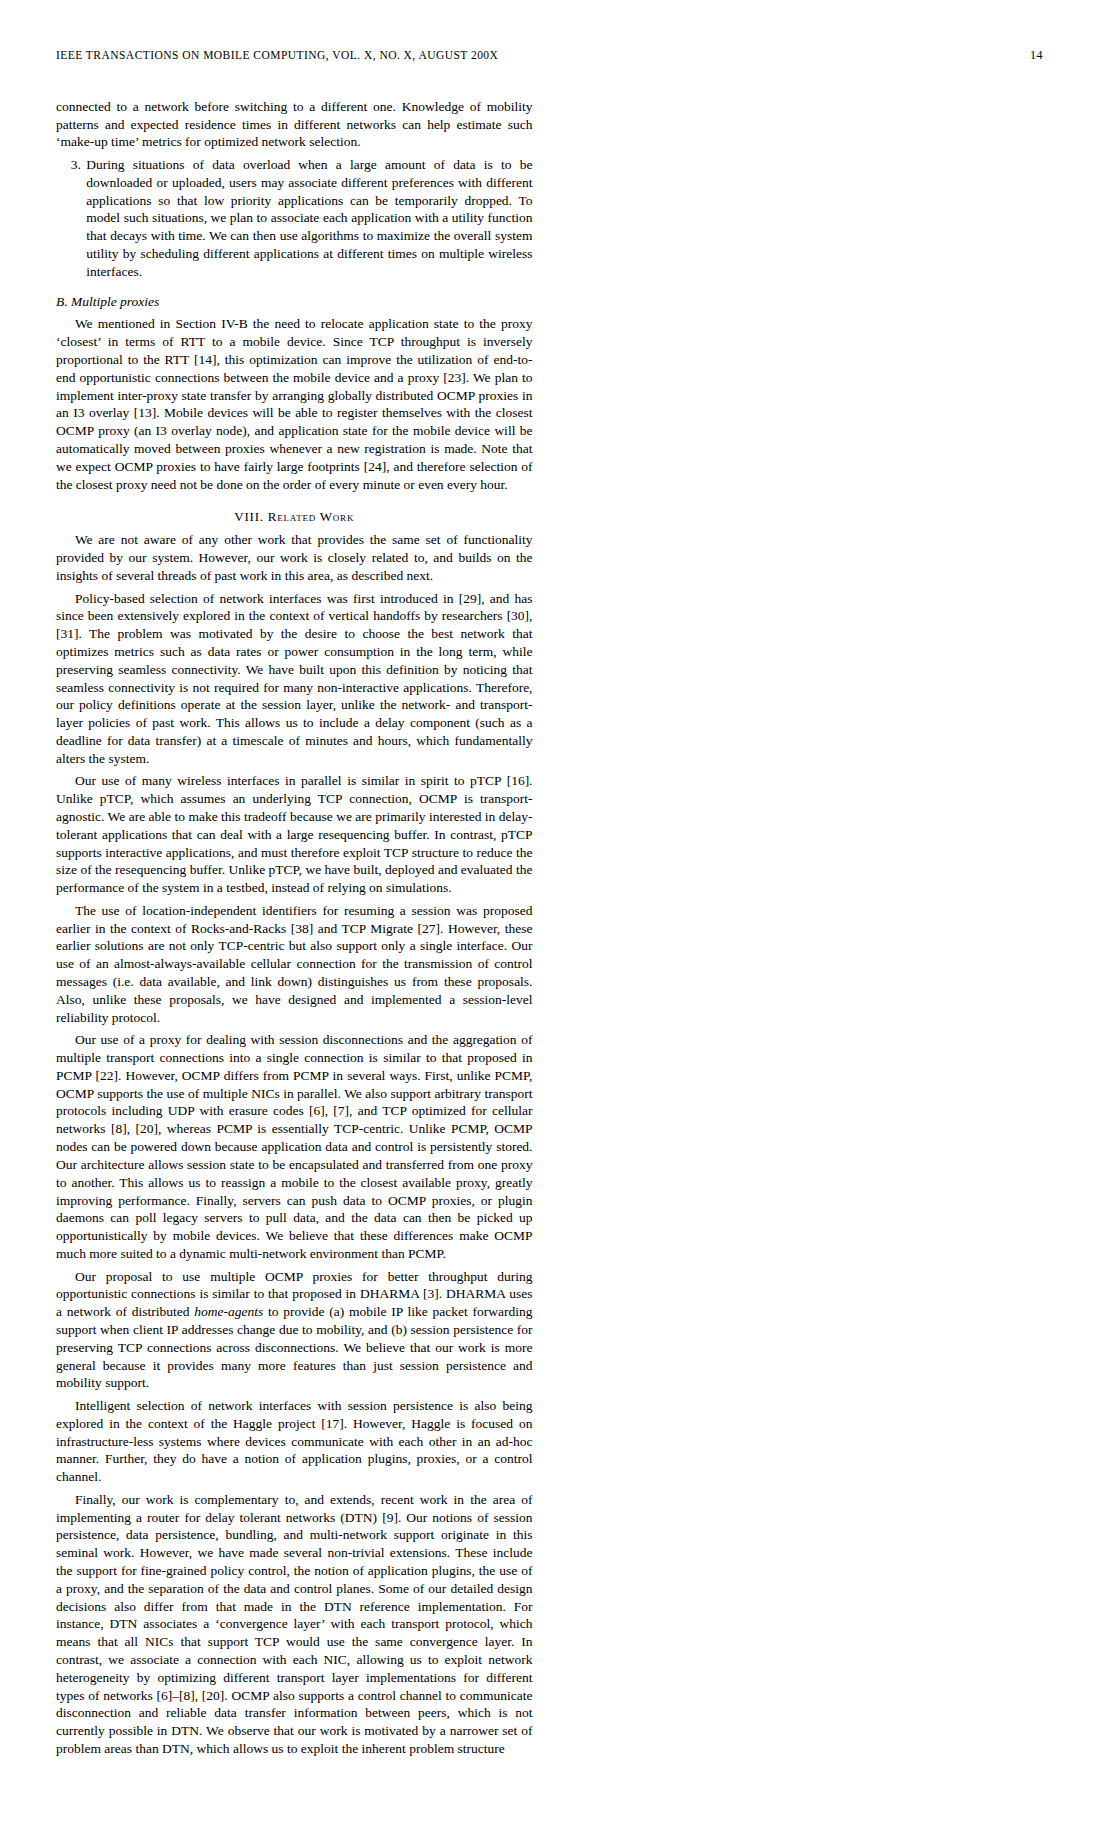IEEE Transactions on Mobile Computing, Vol. X, No. X, August 200X 14
connected to a network before switching to a different one. Knowledge of mobility patterns and expected residence times in different networks can help estimate such ‘make-up time’ metrics for optimized network selection.
During situations of data overload when a large amount of data is to be downloaded or uploaded, users may associate different preferences with different applications so that low priority applications can be temporarily dropped. To model such situations, we plan to associate each application with a utility function that decays with time. We can then use algorithms to maximize the overall system utility by scheduling different applications at different times on multiple wireless interfaces.
B. Multiple proxies
We mentioned in Section IV-B the need to relocate application state to the proxy ‘closest’ in terms of RTT to a mobile device. Since TCP throughput is inversely proportional to the RTT [14], this optimization can improve the utilization of end-to-end opportunistic connections between the mobile device and a proxy [23]. We plan to implement inter-proxy state transfer by arranging globally distributed OCMP proxies in an I3 overlay [13]. Mobile devices will be able to register themselves with the closest OCMP proxy (an I3 overlay node), and application state for the mobile device will be automatically moved between proxies whenever a new registration is made. Note that we expect OCMP proxies to have fairly large footprints [24], and therefore selection of the closest proxy need not be done on the order of every minute or even every hour.
VIII. Related Work
We are not aware of any other work that provides the same set of functionality provided by our system. However, our work is closely related to, and builds on the insights of several threads of past work in this area, as described next.
Policy-based selection of network interfaces was first introduced in [29], and has since been extensively explored in the context of vertical handoffs by researchers [30], [31]. The problem was motivated by the desire to choose the best network that optimizes metrics such as data rates or power consumption in the long term, while preserving seamless connectivity. We have built upon this definition by noticing that seamless connectivity is not required for many non-interactive applications. Therefore, our policy definitions operate at the session layer, unlike the network- and transport-layer policies of past work. This allows us to include a delay component (such as a deadline for data transfer) at a timescale of minutes and hours, which fundamentally alters the system.
Our use of many wireless interfaces in parallel is similar in spirit to pTCP [16]. Unlike pTCP, which assumes an underlying TCP connection, OCMP is transport-agnostic. We are able to make this tradeoff because we are primarily interested in delay-tolerant applications that can deal with a large resequencing buffer. In contrast, pTCP supports interactive applications, and must therefore exploit TCP structure to reduce the size of the resequencing buffer. Unlike pTCP, we have built, deployed and evaluated the performance of the system in a testbed, instead of relying on simulations.
The use of location-independent identifiers for resuming a session was proposed earlier in the context of Rocks-and-Racks [38] and TCP Migrate [27]. However, these earlier solutions are not only TCP-centric but also support only a single interface. Our use of an almost-always-available cellular connection for the transmission of control messages (i.e. data available, and link down) distinguishes us from these proposals. Also, unlike these proposals, we have designed and implemented a session-level reliability protocol.
Our use of a proxy for dealing with session disconnections and the aggregation of multiple transport connections into a single connection is similar to that proposed in PCMP [22]. However, OCMP differs from PCMP in several ways. First, unlike PCMP, OCMP supports the use of multiple NICs in parallel. We also support arbitrary transport protocols including UDP with erasure codes [6], [7], and TCP optimized for cellular networks [8], [20], whereas PCMP is essentially TCP-centric. Unlike PCMP, OCMP nodes can be powered down because application data and control is persistently stored. Our architecture allows session state to be encapsulated and transferred from one proxy to another. This allows us to reassign a mobile to the closest available proxy, greatly improving performance. Finally, servers can push data to OCMP proxies, or plugin daemons can poll legacy servers to pull data, and the data can then be picked up opportunistically by mobile devices. We believe that these differences make OCMP much more suited to a dynamic multi-network environment than PCMP.
Our proposal to use multiple OCMP proxies for better throughput during opportunistic connections is similar to that proposed in DHARMA [3]. DHARMA uses a network of distributed home-agents to provide (a) mobile IP like packet forwarding support when client IP addresses change due to mobility, and (b) session persistence for preserving TCP connections across disconnections. We believe that our work is more general because it provides many more features than just session persistence and mobility support.
Intelligent selection of network interfaces with session persistence is also being explored in the context of the Haggle project [17]. However, Haggle is focused on infrastructure-less systems where devices communicate with each other in an ad-hoc manner. Further, they do have a notion of application plugins, proxies, or a control channel.
Finally, our work is complementary to, and extends, recent work in the area of implementing a router for delay tolerant networks (DTN) [9]. Our notions of session persistence, data persistence, bundling, and multi-network support originate in this seminal work. However, we have made several non-trivial extensions. These include the support for fine-grained policy control, the notion of application plugins, the use of a proxy, and the separation of the data and control planes. Some of our detailed design decisions also differ from that made in the DTN reference implementation. For instance, DTN associates a ‘convergence layer’ with each transport protocol, which means that all NICs that support TCP would use the same convergence layer. In contrast, we associate a connection with each NIC, allowing us to exploit network heterogeneity by optimizing different transport layer implementations for different types of networks [6]–[8], [20]. OCMP also supports a control channel to communicate disconnection and reliable data transfer information between peers, which is not currently possible in DTN. We observe that our work is motivated by a narrower set of problem areas than DTN, which allows us to exploit the inherent problem structure